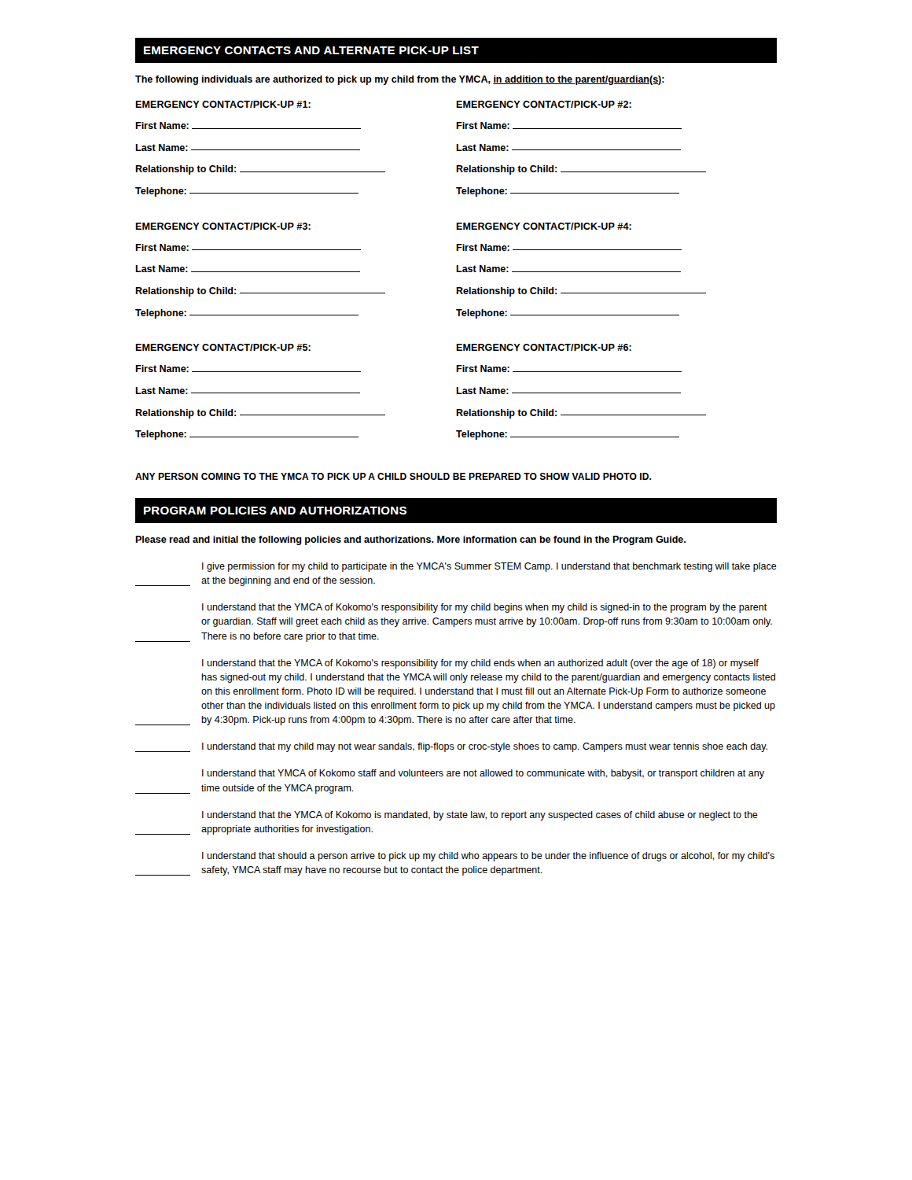Emergency Contacts and Alternate Pick-Up List
The following individuals are authorized to pick up my child from the YMCA, in addition to the parent/guardian(s):
| EMERGENCY CONTACT/PICK-UP #1: First Name: Last Name: Relationship to Child: Telephone: | EMERGENCY CONTACT/PICK-UP #2: First Name: Last Name: Relationship to Child: Telephone: |
| EMERGENCY CONTACT/PICK-UP #3: First Name: Last Name: Relationship to Child: Telephone: | EMERGENCY CONTACT/PICK-UP #4: First Name: Last Name: Relationship to Child: Telephone: |
| EMERGENCY CONTACT/PICK-UP #5: First Name: Last Name: Relationship to Child: Telephone: | EMERGENCY CONTACT/PICK-UP #6: First Name: Last Name: Relationship to Child: Telephone: |
ANY PERSON COMING TO THE YMCA TO PICK UP A CHILD SHOULD BE PREPARED TO SHOW VALID PHOTO ID.
Program Policies and Authorizations
Please read and initial the following policies and authorizations. More information can be found in the Program Guide.
I give permission for my child to participate in the YMCA's Summer STEM Camp. I understand that benchmark testing will take place at the beginning and end of the session.
I understand that the YMCA of Kokomo's responsibility for my child begins when my child is signed-in to the program by the parent or guardian. Staff will greet each child as they arrive. Campers must arrive by 10:00am. Drop-off runs from 9:30am to 10:00am only. There is no before care prior to that time.
I understand that the YMCA of Kokomo's responsibility for my child ends when an authorized adult (over the age of 18) or myself has signed-out my child. I understand that the YMCA will only release my child to the parent/guardian and emergency contacts listed on this enrollment form. Photo ID will be required. I understand that I must fill out an Alternate Pick-Up Form to authorize someone other than the individuals listed on this enrollment form to pick up my child from the YMCA. I understand campers must be picked up by 4:30pm. Pick-up runs from 4:00pm to 4:30pm. There is no after care after that time.
I understand that my child may not wear sandals, flip-flops or croc-style shoes to camp. Campers must wear tennis shoe each day.
I understand that YMCA of Kokomo staff and volunteers are not allowed to communicate with, babysit, or transport children at any time outside of the YMCA program.
I understand that the YMCA of Kokomo is mandated, by state law, to report any suspected cases of child abuse or neglect to the appropriate authorities for investigation.
I understand that should a person arrive to pick up my child who appears to be under the influence of drugs or alcohol, for my child's safety, YMCA staff may have no recourse but to contact the police department.